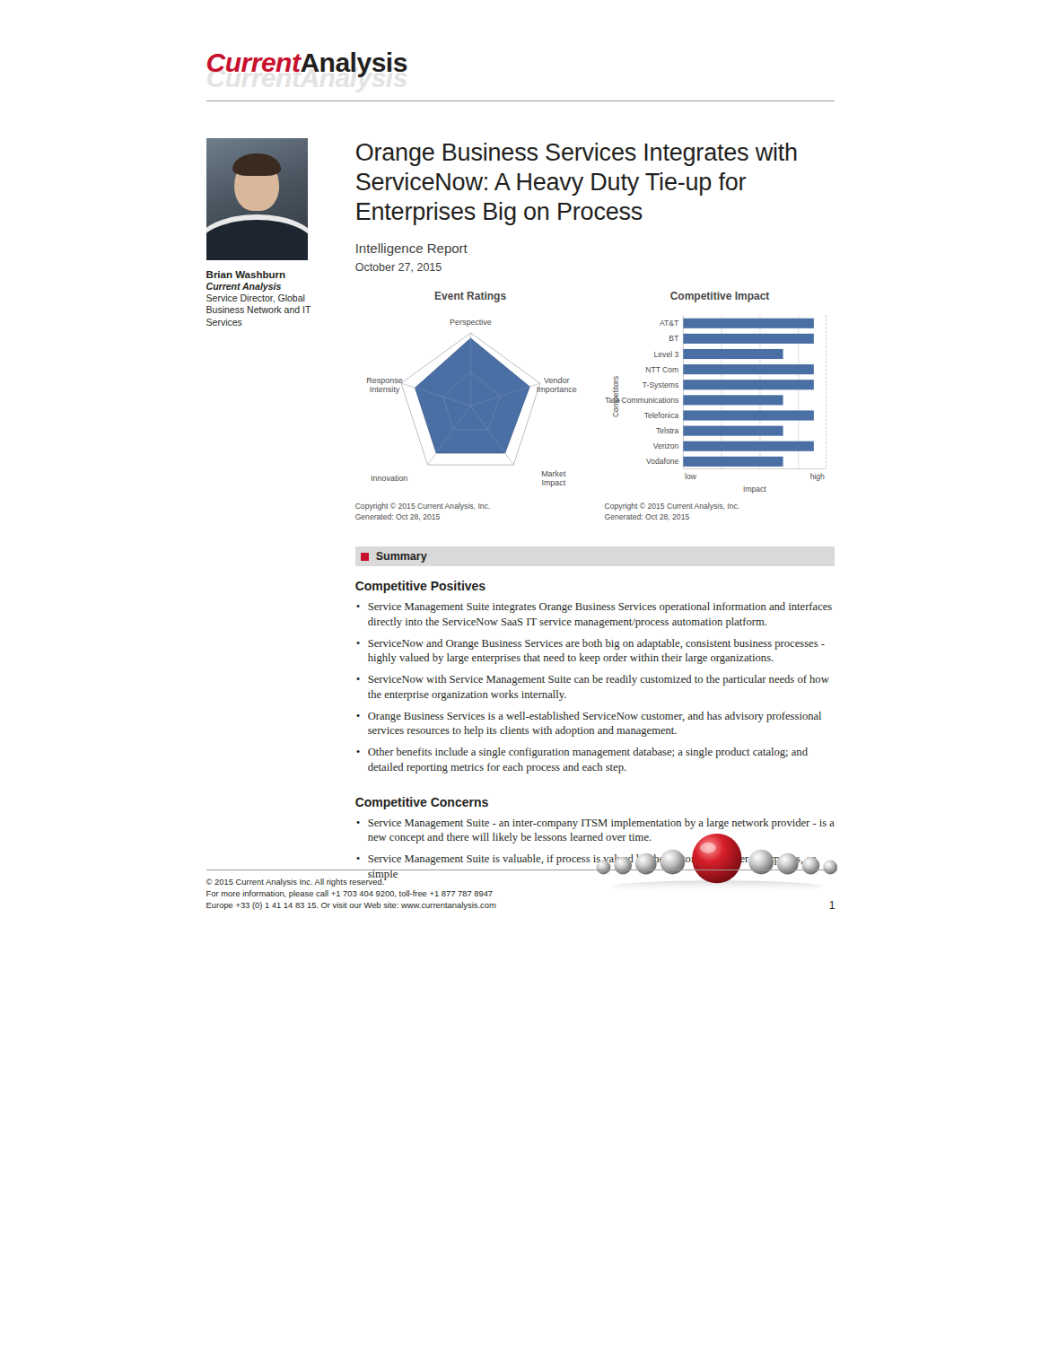CurrentAnalysis Current Analysis
Brian Washburn
Current Analysis
Service Director, Global Business Network and IT Services
Orange Business Services Integrates with ServiceNow: A Heavy Duty Tie-up for Enterprises Big on Process
Intelligence Report
October 27, 2015
Event Ratings
Perspective Vendor Importance Market Impact Innovation Response Intensity
Copyright © 2015 Current Analysis, Inc.
Generated: Oct 28, 2015
Competitive Impact
AT&T BT Level 3 NTT Com T-Systems Tata Communications Telefonica Telstra Verizon Vodafone Competitors low high Impact
Copyright © 2015 Current Analysis, Inc.
Generated: Oct 28, 2015
Summary
Competitive Positives
Service Management Suite integrates Orange Business Services operational information and interfaces directly into the ServiceNow SaaS IT service management/process automation platform.
ServiceNow and Orange Business Services are both big on adaptable, consistent business processes - highly valued by large enterprises that need to keep order within their large organizations.
ServiceNow with Service Management Suite can be readily customized to the particular needs of how the enterprise organization works internally.
Orange Business Services is a well-established ServiceNow customer, and has advisory professional services resources to help its clients with adoption and management.
Other benefits include a single configuration management database; a single product catalog; and detailed reporting metrics for each process and each step.
Competitive Concerns
Service Management Suite - an inter-company ITSM implementation by a large network provider - is a new concept and there will likely be lessons learned over time.
Service Management Suite is valuable, if process is valued by the customer. Smaller enterprises, or simple
© 2015 Current Analysis Inc. All rights reserved.
For more information, please call +1 703 404 9200, toll-free +1 877 787 8947
Europe +33 (0) 1 41 14 83 15. Or visit our Web site: www.currentanalysis.com
1